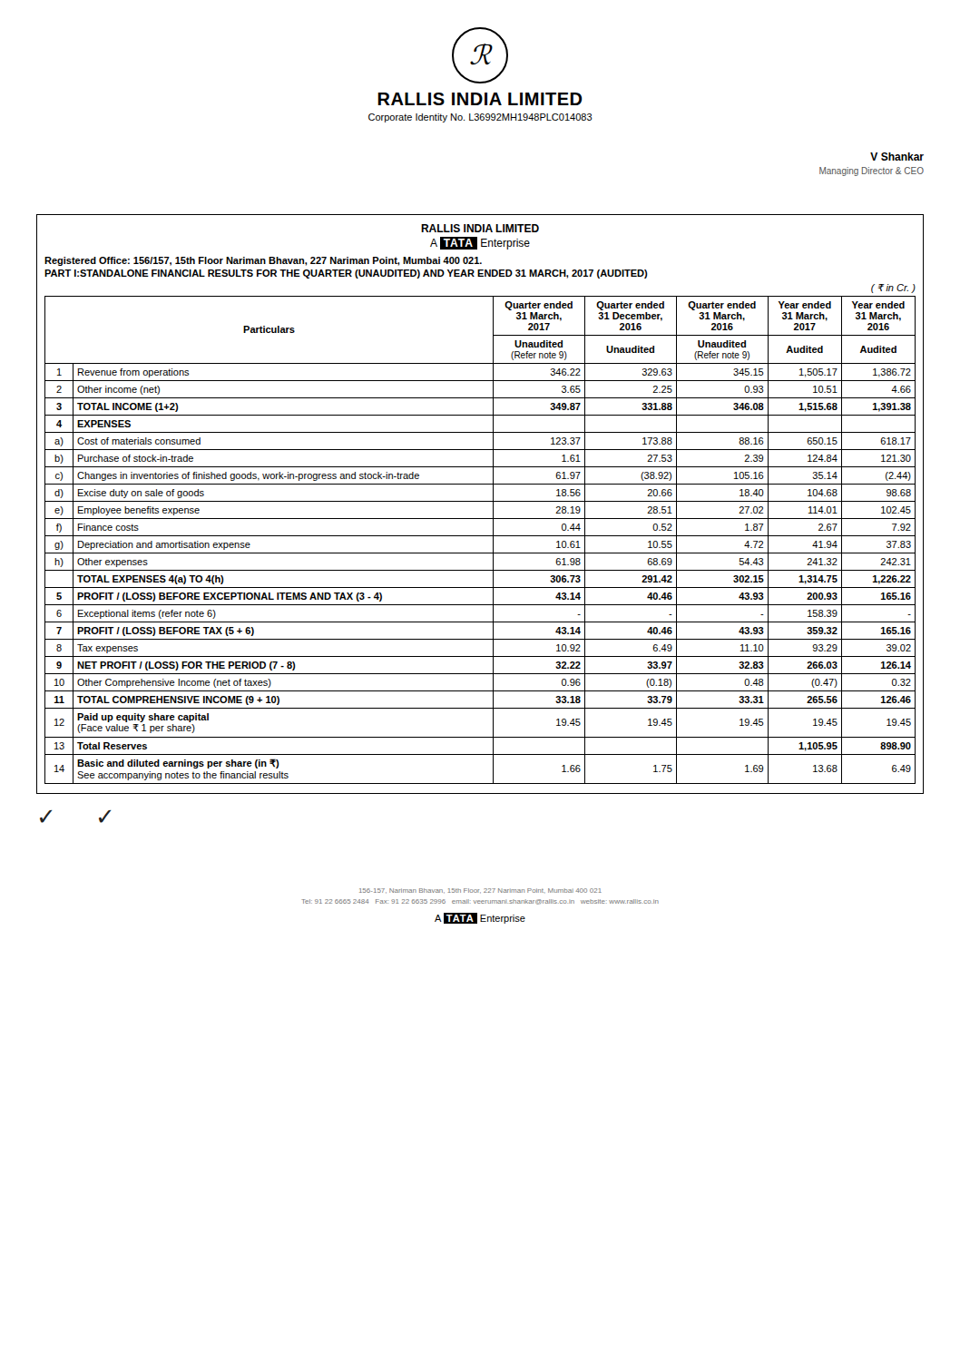ℛ
RALLIS INDIA LIMITED
Corporate Identity No. L36992MH1948PLC014083
V Shankar
Managing Director & CEO
RALLIS INDIA LIMITED
A TATA Enterprise
Registered Office: 156/157, 15th Floor Nariman Bhavan, 227 Nariman Point, Mumbai 400 021.
PART I:STANDALONE FINANCIAL RESULTS FOR THE QUARTER (UNAUDITED) AND YEAR ENDED 31 MARCH, 2017 (AUDITED)
( ₹ in Cr. )
| Particulars | Quarter ended 31 March, 2017 | Quarter ended 31 December, 2016 | Quarter ended 31 March, 2016 | Year ended 31 March, 2017 | Year ended 31 March, 2016 |
| --- | --- | --- | --- | --- | --- |
| Unaudited (Refer note 9) | Unaudited | Unaudited (Refer note 9) | Audited | Audited |
| 1 | Revenue from operations | 346.22 | 329.63 | 345.15 | 1,505.17 | 1,386.72 |
| 2 | Other income (net) | 3.65 | 2.25 | 0.93 | 10.51 | 4.66 |
| 3 | TOTAL INCOME (1+2) | 349.87 | 331.88 | 346.08 | 1,515.68 | 1,391.38 |
| 4 | EXPENSES | | | | | |
| a) | Cost of materials consumed | 123.37 | 173.88 | 88.16 | 650.15 | 618.17 |
| b) | Purchase of stock-in-trade | 1.61 | 27.53 | 2.39 | 124.84 | 121.30 |
| c) | Changes in inventories of finished goods, work-in-progress and stock-in-trade | 61.97 | (38.92) | 105.16 | 35.14 | (2.44) |
| d) | Excise duty on sale of goods | 18.56 | 20.66 | 18.40 | 104.68 | 98.68 |
| e) | Employee benefits expense | 28.19 | 28.51 | 27.02 | 114.01 | 102.45 |
| f) | Finance costs | 0.44 | 0.52 | 1.87 | 2.67 | 7.92 |
| g) | Depreciation and amortisation expense | 10.61 | 10.55 | 4.72 | 41.94 | 37.83 |
| h) | Other expenses | 61.98 | 68.69 | 54.43 | 241.32 | 242.31 |
| | TOTAL EXPENSES 4(a) TO 4(h) | 306.73 | 291.42 | 302.15 | 1,314.75 | 1,226.22 |
| 5 | PROFIT / (LOSS) BEFORE EXCEPTIONAL ITEMS AND TAX (3 - 4) | 43.14 | 40.46 | 43.93 | 200.93 | 165.16 |
| 6 | Exceptional items (refer note 6) | - | - | - | 158.39 | - |
| 7 | PROFIT / (LOSS) BEFORE TAX (5 + 6) | 43.14 | 40.46 | 43.93 | 359.32 | 165.16 |
| 8 | Tax expenses | 10.92 | 6.49 | 11.10 | 93.29 | 39.02 |
| 9 | NET PROFIT / (LOSS) FOR THE PERIOD (7 - 8) | 32.22 | 33.97 | 32.83 | 266.03 | 126.14 |
| 10 | Other Comprehensive Income (net of taxes) | 0.96 | (0.18) | 0.48 | (0.47) | 0.32 |
| 11 | TOTAL COMPREHENSIVE INCOME (9 + 10) | 33.18 | 33.79 | 33.31 | 265.56 | 126.46 |
| 12 | Paid up equity share capital (Face value ₹ 1 per share) | 19.45 | 19.45 | 19.45 | 19.45 | 19.45 |
| 13 | Total Reserves | | | | 1,105.95 | 898.90 |
| 14 | Basic and diluted earnings per share (in ₹) See accompanying notes to the financial results | 1.66 | 1.75 | 1.69 | 13.68 | 6.49 |
✓ ✓
156-157, Nariman Bhavan, 15th Floor, 227 Nariman Point, Mumbai 400 021
Tel: 91 22 6665 2484 Fax: 91 22 6635 2996 email: veerumani.shankar@rallis.co.in website: www.rallis.co.in
A TATA Enterprise